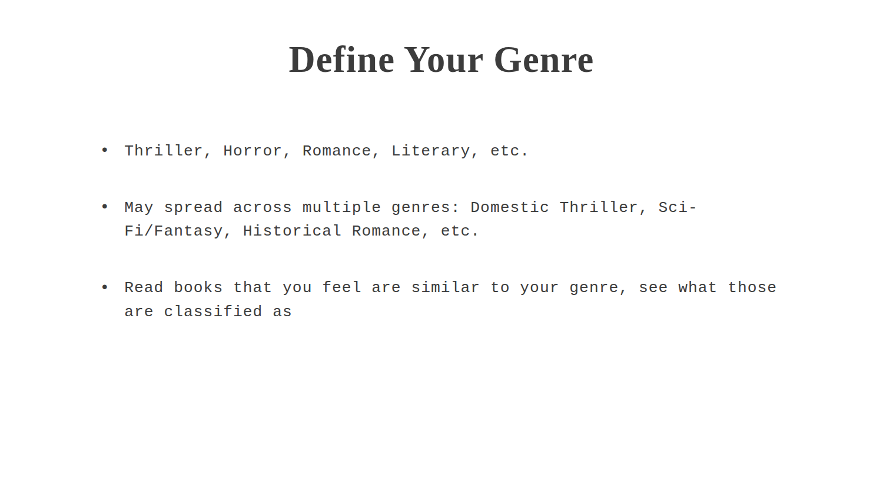Define Your Genre
Thriller, Horror, Romance, Literary, etc.
May spread across multiple genres: Domestic Thriller, Sci-Fi/Fantasy, Historical Romance, etc.
Read books that you feel are similar to your genre, see what those are classified as